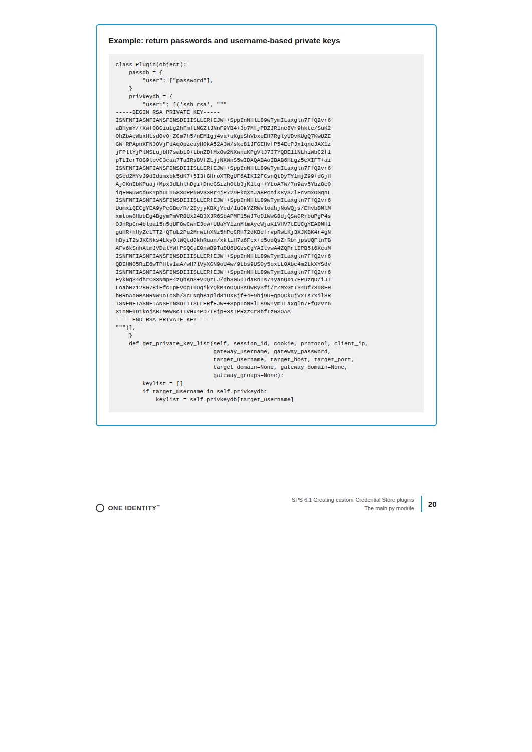Example: return passwords and username-based private keys
class Plugin(object):
    passdb = {
        "user": ["password"],
    }
    privkeydb = {
        "user1": [('ssh-rsa', """
-----BEGIN RSA PRIVATE KEY-----
ISNFNFIASNFIANSFINSDIIISLLERfEJW++SppInNHlL89wTymILaxgln7FfQ2vr6
aBHymY/+Xwf08GiuLg2hFmfLNGZlJNnF9YB4+3o7MfjPDZJR1ne8Vr9hkte/SuK2
OhZbAeWbxHLsdOv0+ZCm7h5/nEM1gj4va+uKgpShVbxqEH7RglyUDvKUgQ7KwUZE
GW+RPApnXFN3OVjFdAqOpzeayH0kA52A3W/ske81JFGEHvfP54EePJx1qncJAX1z
jFPllYjPlMSLujbH7sabL0+LbnZDfMxOw2NXwnaKPgVlJ7I7YQDE11NLhiWbC2f1
pTLIerTOG9lovC3caa7TaIRs8VfZLjjNXWnS5wIDAQABAoIBAB6HLgz5eXIFT+ai
ISNFNFIASNFIANSFINSDIIISLLERfEJW++SppInNHlL89wTymILaxgln7FfQ2vr6
QScd2MYvJ9dIdumxbk5dK7+5I3fGHroXTRgUF6AIKI2FCsnQtDyTY1mjZ99+dGjH
AjOKnIbKPuaj+Mpx3dLhlhDgi+DncGSizhOtb3jK1tq++YLoA7W/7n9av5Ybz8c0
iqF0WUwcd6KYphuL9583OPP6Gv33Br4jP729EkqXnJa8PcniX8y3ZlFcVmxOGqnL
ISNFNFIASNFIANSFINSDIIISLLERfEJW++SppInNHlL89wTymILaxgln7FfQ2vr6
UumxiQECgYEA9yPcGBo/R/2IyjyKBXjYcd/1u0kYZRWvloahjNoWQjs/EHvbBMlM
xmtowOHbbEg4BgymPmVR8Ux24B3XJR6SbAPMF15wJ7oD1WwG8djQSw0RrbuPgP4s
OJnRpCn4blpa15n5qUF8wCwnEJow+UUaYY1znMlmAyeWjaK1VHV7tEUCgYEA8MH1
guHR+hHyZcLTT2+QTuL2Pu2MrwLhXNz5hPcCRH72dKBdfrvpRwLKj3XJKBK4r4gN
hByiT2sJKCNks4LkyOlWQtd0khRuan/xkliH7a6Fcx+d5odQsZrRbrjpsUQFlnTB
AFv6kSnhAtmJVDalYWfPSQCuE0nwB9TaDU6UGzsCgYAItvwA4ZQPrtIPB5l6XeuM
ISNFNFIASNFIANSFINSDIIISLLERfEJW++SppInNHlL89wTymILaxgln7FfQ2vr6
QDIHNO5RiE6wTPHlv1aA/wH7lVyXGN9oU4w/9Lbs9US0y5oxLL0Abc4m2LkXYSdv
ISNFNFIASNFIANSFINSDIIISLLERfEJW++SppInNHlL89wTymILaxgln7FfQ2vr6
FykNgS4dhrCG3NmpP4zQbKnS+VDQrLJ/qbSG59Ida8nIs74yanQX17EPuzqD/iJT
LoahB2128G7BiEfcIpFVCgI0OqikYQkM4oOQD3sUw8ySfi/rZMxGtT34uf7398FH
bBRnAoGBANRNw9oTcSh/ScLNqhB1pld81UX8jf+4+9hj9U+gpQCkujVxTs7xil8R
ISNFNFIASNFIANSFINSDIIISLLERfEJW++SppInNHlL89wTymILaxgln7FfQ2vr6
31nME0D1kojABIMeW8cITVHx4PD7I8jp+3sIPRXzCr8bfTzGSOAA
-----END RSA PRIVATE KEY-----
""")],
    }
    def get_private_key_list(self, session_id, cookie, protocol, client_ip,
                             gateway_username, gateway_password,
                             target_username, target_host, target_port,
                             target_domain=None, gateway_domain=None,
                             gateway_groups=None):
        keylist = []
        if target_username in self.privkeydb:
            keylist = self.privkeydb[target_username]
ONE IDENTITY™
SPS 6.1 Creating custom Credential Store plugins
The main.py module
20